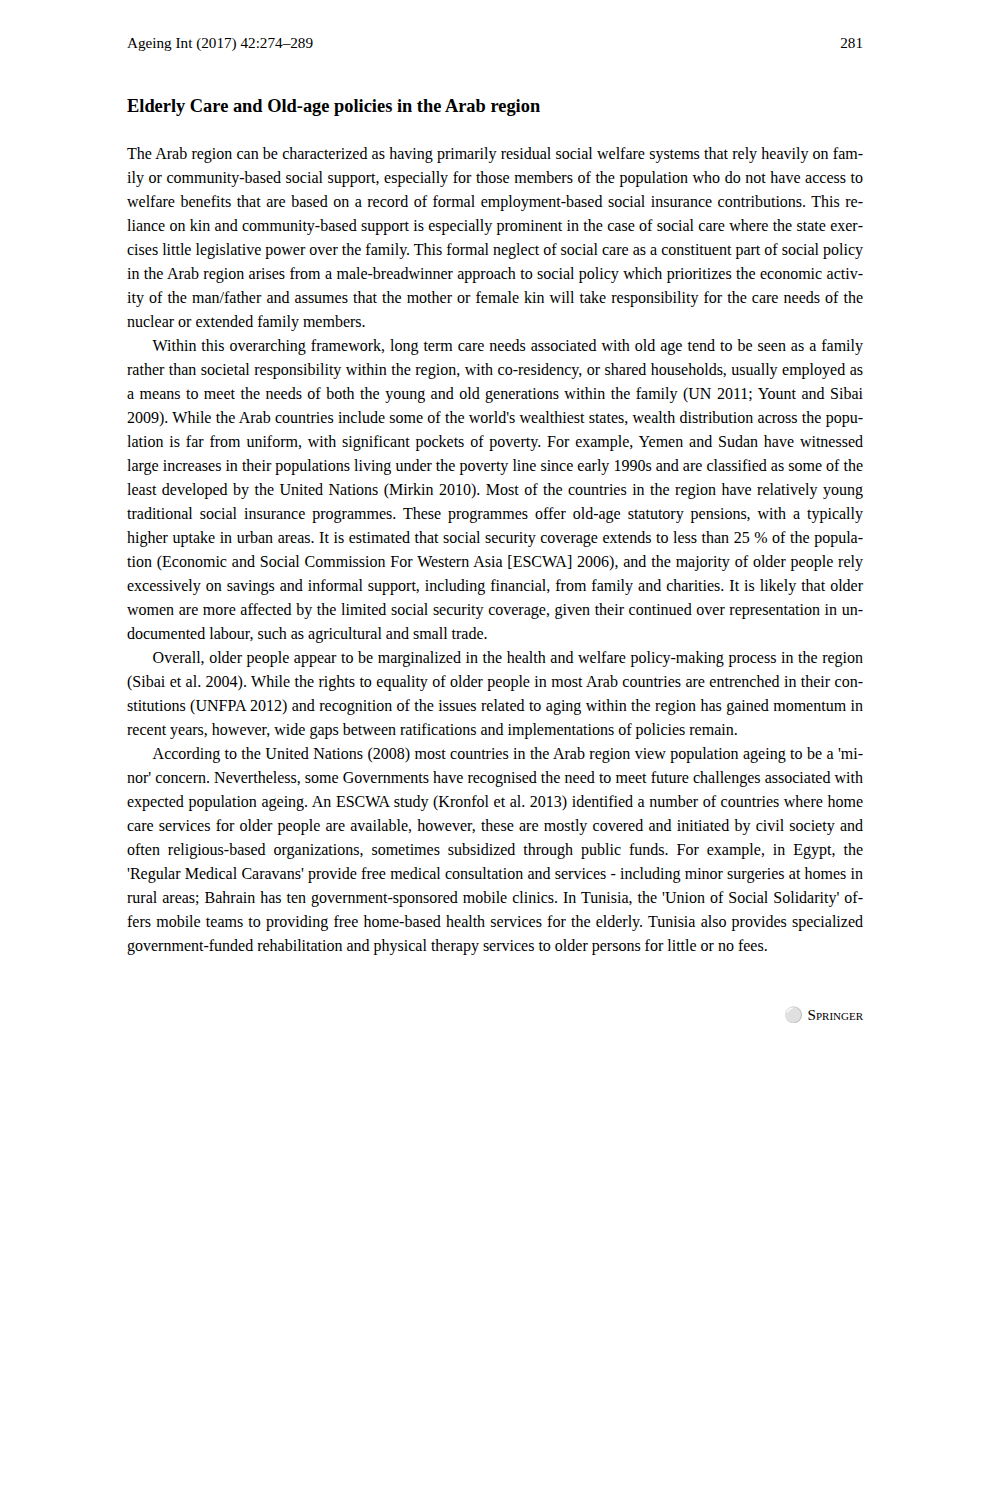Ageing Int (2017) 42:274–289 281
Elderly Care and Old-age policies in the Arab region
The Arab region can be characterized as having primarily residual social welfare systems that rely heavily on family or community-based social support, especially for those members of the population who do not have access to welfare benefits that are based on a record of formal employment-based social insurance contributions. This reliance on kin and community-based support is especially prominent in the case of social care where the state exercises little legislative power over the family. This formal neglect of social care as a constituent part of social policy in the Arab region arises from a male-breadwinner approach to social policy which prioritizes the economic activity of the man/father and assumes that the mother or female kin will take responsibility for the care needs of the nuclear or extended family members.
Within this overarching framework, long term care needs associated with old age tend to be seen as a family rather than societal responsibility within the region, with co-residency, or shared households, usually employed as a means to meet the needs of both the young and old generations within the family (UN 2011; Yount and Sibai 2009). While the Arab countries include some of the world's wealthiest states, wealth distribution across the population is far from uniform, with significant pockets of poverty. For example, Yemen and Sudan have witnessed large increases in their populations living under the poverty line since early 1990s and are classified as some of the least developed by the United Nations (Mirkin 2010). Most of the countries in the region have relatively young traditional social insurance programmes. These programmes offer old-age statutory pensions, with a typically higher uptake in urban areas. It is estimated that social security coverage extends to less than 25 % of the population (Economic and Social Commission For Western Asia [ESCWA] 2006), and the majority of older people rely excessively on savings and informal support, including financial, from family and charities. It is likely that older women are more affected by the limited social security coverage, given their continued over representation in undocumented labour, such as agricultural and small trade.
Overall, older people appear to be marginalized in the health and welfare policy-making process in the region (Sibai et al. 2004). While the rights to equality of older people in most Arab countries are entrenched in their constitutions (UNFPA 2012) and recognition of the issues related to aging within the region has gained momentum in recent years, however, wide gaps between ratifications and implementations of policies remain.
According to the United Nations (2008) most countries in the Arab region view population ageing to be a 'minor' concern. Nevertheless, some Governments have recognised the need to meet future challenges associated with expected population ageing. An ESCWA study (Kronfol et al. 2013) identified a number of countries where home care services for older people are available, however, these are mostly covered and initiated by civil society and often religious-based organizations, sometimes subsidized through public funds. For example, in Egypt, the 'Regular Medical Caravans' provide free medical consultation and services - including minor surgeries at homes in rural areas; Bahrain has ten government-sponsored mobile clinics. In Tunisia, the 'Union of Social Solidarity' offers mobile teams to providing free home-based health services for the elderly. Tunisia also provides specialized government-funded rehabilitation and physical therapy services to older persons for little or no fees.
⚪Springer